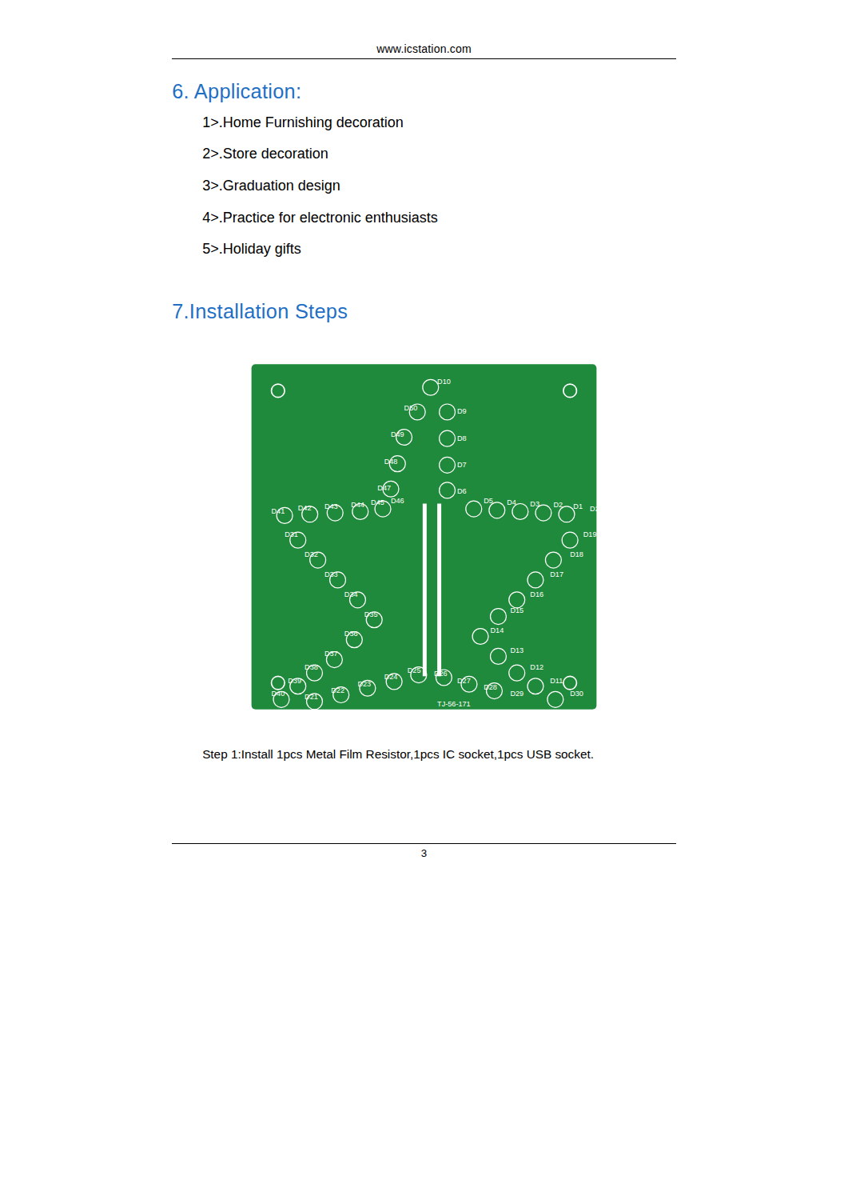www.icstation.com
6. Application:
1>.Home Furnishing decoration
2>.Store decoration
3>.Graduation design
4>.Practice for electronic enthusiasts
5>.Holiday gifts
7.Installation Steps
Step 1:Install 1pcs Metal Film Resistor,1pcs IC socket,1pcs USB socket.
3